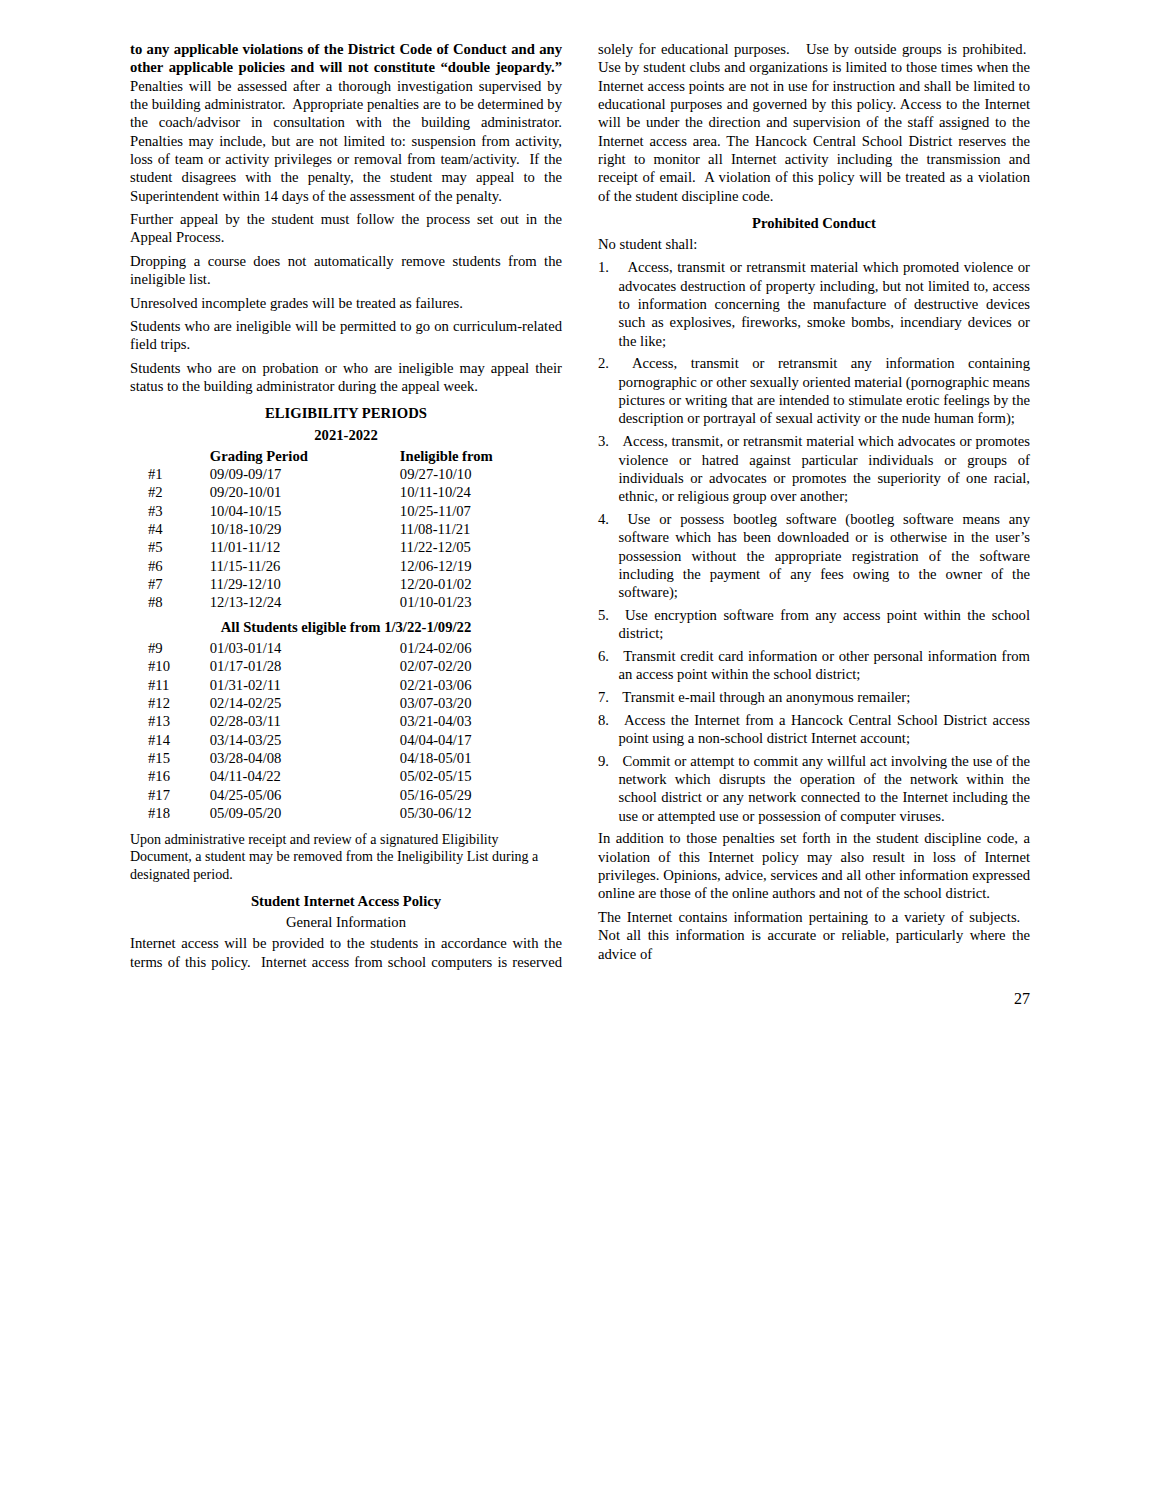to any applicable violations of the District Code of Conduct and any other applicable policies and will not constitute “double jeopardy.” Penalties will be assessed after a thorough investigation supervised by the building administrator. Appropriate penalties are to be determined by the coach/advisor in consultation with the building administrator. Penalties may include, but are not limited to: suspension from activity, loss of team or activity privileges or removal from team/activity. If the student disagrees with the penalty, the student may appeal to the Superintendent within 14 days of the assessment of the penalty.
Further appeal by the student must follow the process set out in the Appeal Process.
Dropping a course does not automatically remove students from the ineligible list.
Unresolved incomplete grades will be treated as failures.
Students who are ineligible will be permitted to go on curriculum-related field trips.
Students who are on probation or who are ineligible may appeal their status to the building administrator during the appeal week.
ELIGIBILITY PERIODS
2021-2022
| | Grading Period | Ineligible from |
| #1 | 09/09-09/17 | 09/27-10/10 |
| #2 | 09/20-10/01 | 10/11-10/24 |
| #3 | 10/04-10/15 | 10/25-11/07 |
| #4 | 10/18-10/29 | 11/08-11/21 |
| #5 | 11/01-11/12 | 11/22-12/05 |
| #6 | 11/15-11/26 | 12/06-12/19 |
| #7 | 11/29-12/10 | 12/20-01/02 |
| #8 | 12/13-12/24 | 01/10-01/23 |
All Students eligible from 1/3/22-1/09/22
| #9 | 01/03-01/14 | 01/24-02/06 |
| #10 | 01/17-01/28 | 02/07-02/20 |
| #11 | 01/31-02/11 | 02/21-03/06 |
| #12 | 02/14-02/25 | 03/07-03/20 |
| #13 | 02/28-03/11 | 03/21-04/03 |
| #14 | 03/14-03/25 | 04/04-04/17 |
| #15 | 03/28-04/08 | 04/18-05/01 |
| #16 | 04/11-04/22 | 05/02-05/15 |
| #17 | 04/25-05/06 | 05/16-05/29 |
| #18 | 05/09-05/20 | 05/30-06/12 |
Upon administrative receipt and review of a signatured Eligibility Document, a student may be removed from the Ineligibility List during a designated period.
Student Internet Access Policy
General Information
Internet access will be provided to the students in accordance with the terms of this policy. Internet access from school computers is reserved solely for educational purposes. Use by outside groups is prohibited. Use by student clubs and organizations is limited to those times when the Internet access points are not in use for instruction and shall be limited to educational purposes and governed by this policy. Access to the Internet will be under the direction and supervision of the staff assigned to the Internet access area. The Hancock Central School District reserves the right to monitor all Internet activity including the transmission and receipt of email. A violation of this policy will be treated as a violation of the student discipline code.
Prohibited Conduct
No student shall:
1. Access, transmit or retransmit material which promoted violence or advocates destruction of property including, but not limited to, access to information concerning the manufacture of destructive devices such as explosives, fireworks, smoke bombs, incendiary devices or the like;
2. Access, transmit or retransmit any information containing pornographic or other sexually oriented material (pornographic means pictures or writing that are intended to stimulate erotic feelings by the description or portrayal of sexual activity or the nude human form);
3. Access, transmit, or retransmit material which advocates or promotes violence or hatred against particular individuals or groups of individuals or advocates or promotes the superiority of one racial, ethnic, or religious group over another;
4. Use or possess bootleg software (bootleg software means any software which has been downloaded or is otherwise in the user’s possession without the appropriate registration of the software including the payment of any fees owing to the owner of the software);
5. Use encryption software from any access point within the school district;
6. Transmit credit card information or other personal information from an access point within the school district;
7. Transmit e-mail through an anonymous remailer;
8. Access the Internet from a Hancock Central School District access point using a non-school district Internet account;
9. Commit or attempt to commit any willful act involving the use of the network which disrupts the operation of the network within the school district or any network connected to the Internet including the use or attempted use or possession of computer viruses.
In addition to those penalties set forth in the student discipline code, a violation of this Internet policy may also result in loss of Internet privileges. Opinions, advice, services and all other information expressed online are those of the online authors and not of the school district.
The Internet contains information pertaining to a variety of subjects. Not all this information is accurate or reliable, particularly where the advice of
27